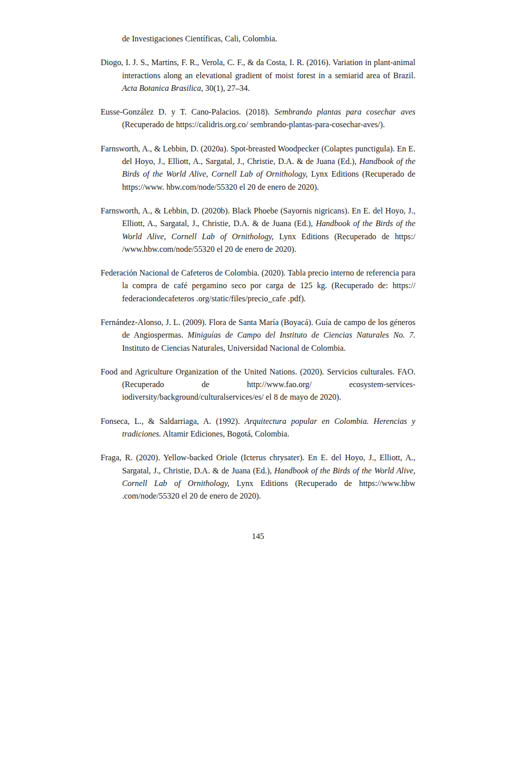de Investigaciones Científicas, Cali, Colombia.
Diogo, I. J. S., Martins, F. R., Verola, C. F., & da Costa, I. R. (2016). Variation in plant-animal interactions along an elevational gradient of moist forest in a semiarid area of Brazil. Acta Botanica Brasilica, 30(1), 27–34.
Eusse-González D. y T. Cano-Palacios. (2018). Sembrando plantas para cosechar aves (Recuperado de https://calidris.org.co/ sembrando-plantas-para-cosechar-aves/).
Farnsworth, A., & Lebbin, D. (2020a). Spot-breasted Woodpecker (Colaptes punctigula). En E. del Hoyo, J., Elliott, A., Sargatal, J., Christie, D.A. & de Juana (Ed.), Handbook of the Birds of the World Alive, Cornell Lab of Ornithology, Lynx Editions (Recuperado de https://www. hbw.com/node/55320 el 20 de enero de 2020).
Farnsworth, A., & Lebbin, D. (2020b). Black Phoebe (Sayornis nigricans). En E. del Hoyo, J., Elliott, A., Sargatal, J., Christie, D.A. & de Juana (Ed.), Handbook of the Birds of the World Alive, Cornell Lab of Ornithology, Lynx Editions (Recuperado de https:/ /www.hbw.com/node/55320 el 20 de enero de 2020).
Federación Nacional de Cafeteros de Colombia. (2020). Tabla precio interno de referencia para la compra de café pergamino seco por carga de 125 kg. (Recuperado de: https:// federaciondecafeteros .org/static/files/precio_cafe .pdf).
Fernández-Alonso, J. L. (2009). Flora de Santa María (Boyacá). Guía de campo de los géneros de Angiospermas. Miniguías de Campo del Instituto de Ciencias Naturales No. 7. Instituto de Ciencias Naturales, Universidad Nacional de Colombia.
Food and Agriculture Organization of the United Nations. (2020). Servicios culturales. FAO. (Recuperado de http://www.fao.org/ ecosystem-services-iodiversity/background/culturalservices/es/ el 8 de mayo de 2020).
Fonseca, L., & Saldarriaga, A. (1992). Arquitectura popular en Colombia. Herencias y tradiciones. Altamir Ediciones, Bogotá, Colombia.
Fraga, R. (2020). Yellow-backed Oriole (Icterus chrysater). En E. del Hoyo, J., Elliott, A., Sargatal, J., Christie, D.A. & de Juana (Ed.), Handbook of the Birds of the World Alive, Cornell Lab of Ornithology, Lynx Editions (Recuperado de https://www.hbw .com/node/55320 el 20 de enero de 2020).
145